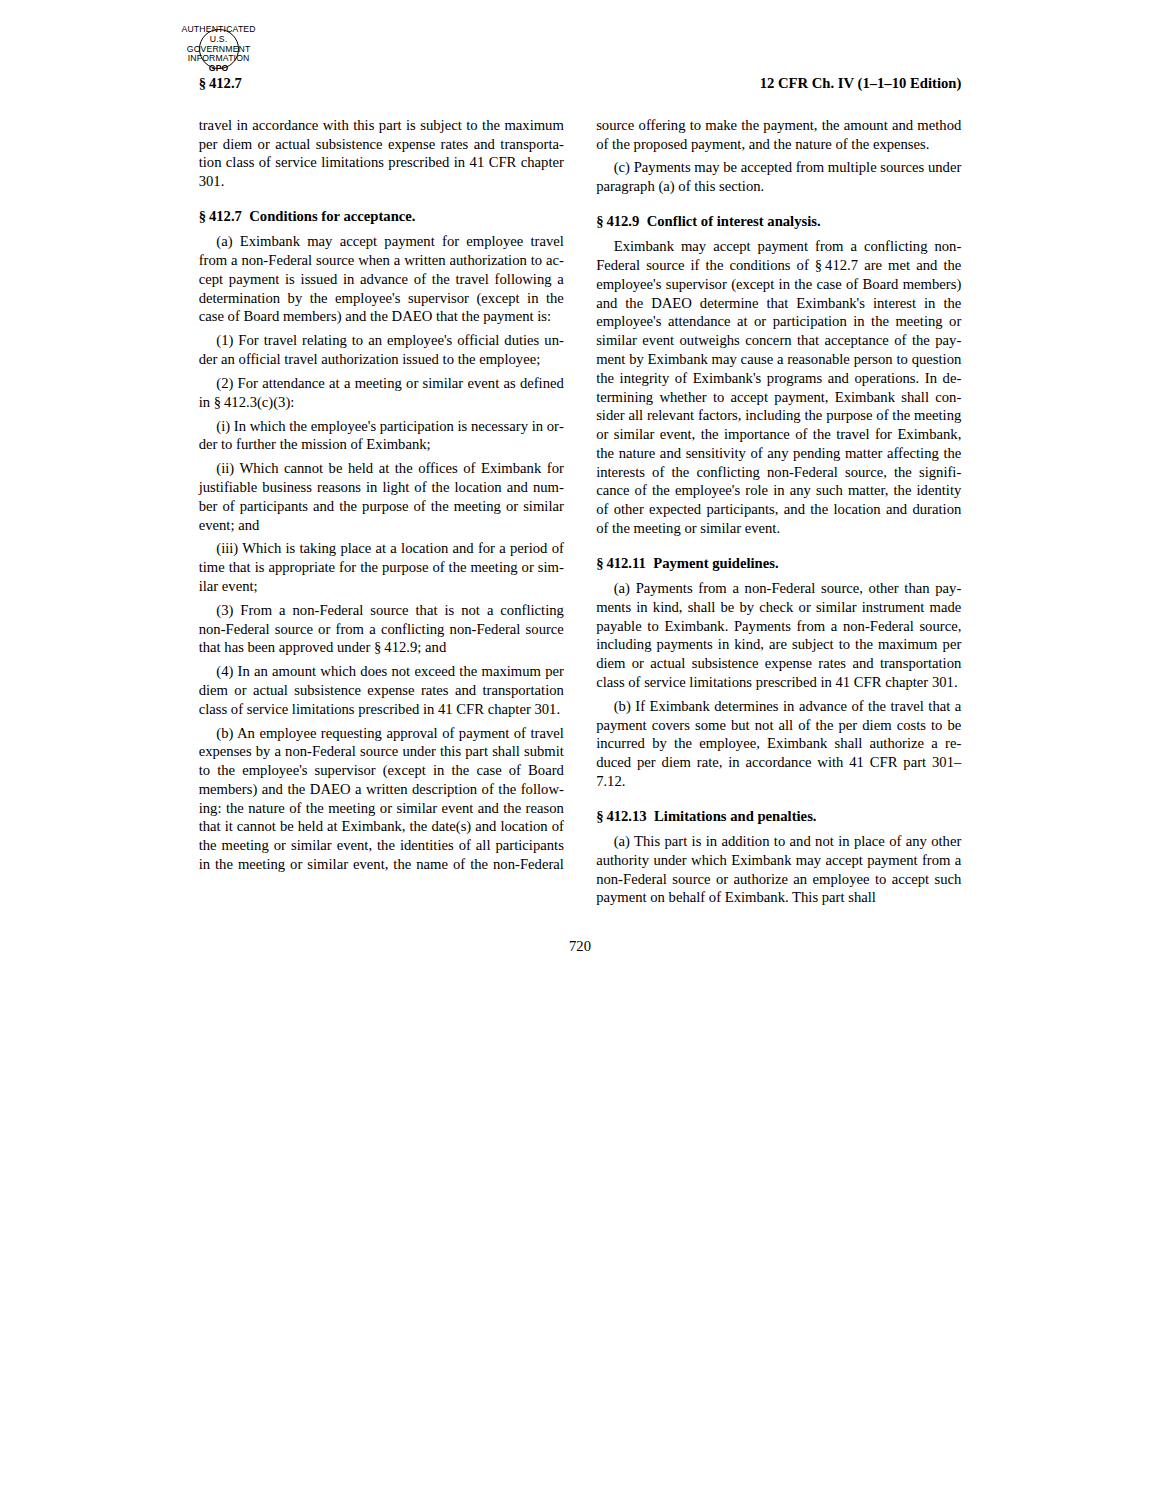AUTHENTICATED U.S. GOVERNMENT INFORMATION GPO
§ 412.7 12 CFR Ch. IV (1–1–10 Edition)
travel in accordance with this part is subject to the maximum per diem or actual subsistence expense rates and transportation class of service limitations prescribed in 41 CFR chapter 301.
§ 412.7 Conditions for acceptance.
(a) Eximbank may accept payment for employee travel from a non-Federal source when a written authorization to accept payment is issued in advance of the travel following a determination by the employee's supervisor (except in the case of Board members) and the DAEO that the payment is:
(1) For travel relating to an employee's official duties under an official travel authorization issued to the employee;
(2) For attendance at a meeting or similar event as defined in § 412.3(c)(3):
(i) In which the employee's participation is necessary in order to further the mission of Eximbank;
(ii) Which cannot be held at the offices of Eximbank for justifiable business reasons in light of the location and number of participants and the purpose of the meeting or similar event; and
(iii) Which is taking place at a location and for a period of time that is appropriate for the purpose of the meeting or similar event;
(3) From a non-Federal source that is not a conflicting non-Federal source or from a conflicting non-Federal source that has been approved under § 412.9; and
(4) In an amount which does not exceed the maximum per diem or actual subsistence expense rates and transportation class of service limitations prescribed in 41 CFR chapter 301.
(b) An employee requesting approval of payment of travel expenses by a non-Federal source under this part shall submit to the employee's supervisor (except in the case of Board members) and the DAEO a written description of the following: the nature of the meeting or similar event and the reason that it cannot be held at Eximbank, the date(s) and location of the meeting or similar event, the identities of all participants in the meeting or similar event, the name of the non-Federal source offering to make the payment, the amount and method of the proposed payment, and the nature of the expenses.
(c) Payments may be accepted from multiple sources under paragraph (a) of this section.
§ 412.9 Conflict of interest analysis.
Eximbank may accept payment from a conflicting non-Federal source if the conditions of § 412.7 are met and the employee's supervisor (except in the case of Board members) and the DAEO determine that Eximbank's interest in the employee's attendance at or participation in the meeting or similar event outweighs concern that acceptance of the payment by Eximbank may cause a reasonable person to question the integrity of Eximbank's programs and operations. In determining whether to accept payment, Eximbank shall consider all relevant factors, including the purpose of the meeting or similar event, the importance of the travel for Eximbank, the nature and sensitivity of any pending matter affecting the interests of the conflicting non-Federal source, the significance of the employee's role in any such matter, the identity of other expected participants, and the location and duration of the meeting or similar event.
§ 412.11 Payment guidelines.
(a) Payments from a non-Federal source, other than payments in kind, shall be by check or similar instrument made payable to Eximbank. Payments from a non-Federal source, including payments in kind, are subject to the maximum per diem or actual subsistence expense rates and transportation class of service limitations prescribed in 41 CFR chapter 301.
(b) If Eximbank determines in advance of the travel that a payment covers some but not all of the per diem costs to be incurred by the employee, Eximbank shall authorize a reduced per diem rate, in accordance with 41 CFR part 301–7.12.
§ 412.13 Limitations and penalties.
(a) This part is in addition to and not in place of any other authority under which Eximbank may accept payment from a non-Federal source or authorize an employee to accept such payment on behalf of Eximbank. This part shall
720